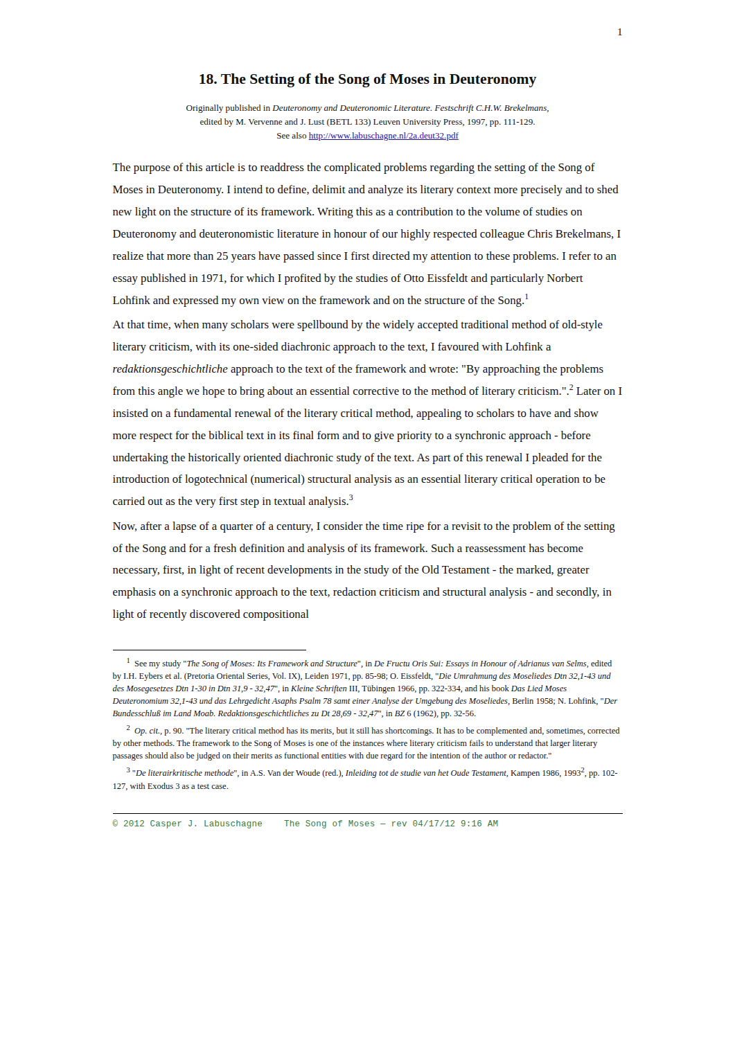1
18. The Setting of the Song of Moses in Deuteronomy
Originally published in Deuteronomy and Deuteronomic Literature. Festschrift C.H.W. Brekelmans,
edited by M. Vervenne and J. Lust (BETL 133) Leuven University Press, 1997, pp. 111-129.
See also http://www.labuschagne.nl/2a.deut32.pdf
The purpose of this article is to readdress the complicated problems regarding the setting of the Song of Moses in Deuteronomy. I intend to define, delimit and analyze its literary context more precisely and to shed new light on the structure of its framework. Writing this as a contribution to the volume of studies on Deuteronomy and deuteronomistic literature in honour of our highly respected colleague Chris Brekelmans, I realize that more than 25 years have passed since I first directed my attention to these problems. I refer to an essay published in 1971, for which I profited by the studies of Otto Eissfeldt and particularly Norbert Lohfink and expressed my own view on the framework and on the structure of the Song.1
At that time, when many scholars were spellbound by the widely accepted traditional method of old-style literary criticism, with its one-sided diachronic approach to the text, I favoured with Lohfink a redaktionsgeschichtliche approach to the text of the framework and wrote: "By approaching the problems from this angle we hope to bring about an essential corrective to the method of literary criticism.".2 Later on I insisted on a fundamental renewal of the literary critical method, appealing to scholars to have and show more respect for the biblical text in its final form and to give priority to a synchronic approach - before undertaking the historically oriented diachronic study of the text. As part of this renewal I pleaded for the introduction of logotechnical (numerical) structural analysis as an essential literary critical operation to be carried out as the very first step in textual analysis.3
Now, after a lapse of a quarter of a century, I consider the time ripe for a revisit to the problem of the setting of the Song and for a fresh definition and analysis of its framework. Such a reassessment has become necessary, first, in light of recent developments in the study of the Old Testament - the marked, greater emphasis on a synchronic approach to the text, redaction criticism and structural analysis - and secondly, in light of recently discovered compositional
1 See my study "The Song of Moses: Its Framework and Structure", in De Fructu Oris Sui: Essays in Honour of Adrianus van Selms, edited by I.H. Eybers et al. (Pretoria Oriental Series, Vol. IX), Leiden 1971, pp. 85-98; O. Eissfeldt, "Die Umrahmung des Moseliedes Dtn 32,1-43 und des Mosegesetzes Dtn 1-30 in Dtn 31,9 - 32,47", in Kleine Schriften III, Tübingen 1966, pp. 322-334, and his book Das Lied Moses Deuteronomium 32,1-43 und das Lehrgedicht Asaphs Psalm 78 samt einer Analyse der Umgebung des Moseliedes, Berlin 1958; N. Lohfink, "Der Bundesschluß im Land Moab. Redaktionsgeschichtliches zu Dt 28,69 - 32,47", in BZ 6 (1962), pp. 32-56.
2 Op. cit., p. 90. "The literary critical method has its merits, but it still has shortcomings. It has to be complemented and, sometimes, corrected by other methods. The framework to the Song of Moses is one of the instances where literary criticism fails to understand that larger literary passages should also be judged on their merits as functional entities with due regard for the intention of the author or redactor."
3 "De literairkritische methode", in A.S. Van der Woude (red.), Inleiding tot de studie van het Oude Testament, Kampen 1986, 19932, pp. 102-127, with Exodus 3 as a test case.
© 2012 Casper J. Labuschagne The Song of Moses — rev 04/17/12 9:16 AM